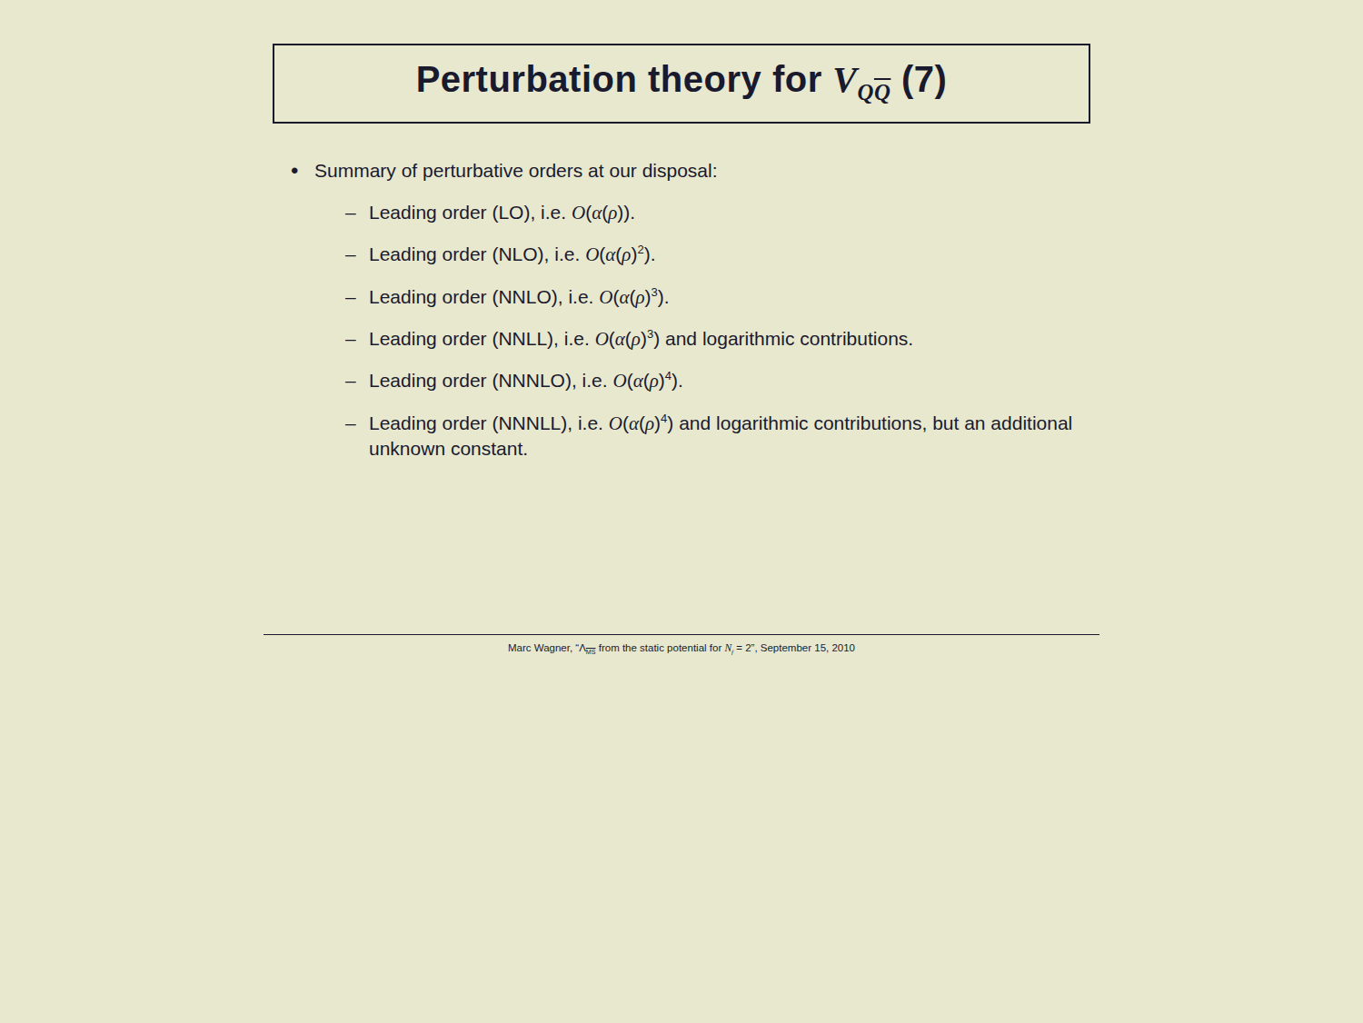Perturbation theory for VQQ (7)
Summary of perturbative orders at our disposal:
Leading order (LO), i.e. O(α(ρ)).
Leading order (NLO), i.e. O(α(ρ)2).
Leading order (NNLO), i.e. O(α(ρ)3).
Leading order (NNLL), i.e. O(α(ρ)3) and logarithmic contributions.
Leading order (NNNLO), i.e. O(α(ρ)4).
Leading order (NNNLL), i.e. O(α(ρ)4) and logarithmic contributions, but an additional unknown constant.
Marc Wagner, “ΛMS from the static potential for Nf = 2”, September 15, 2010